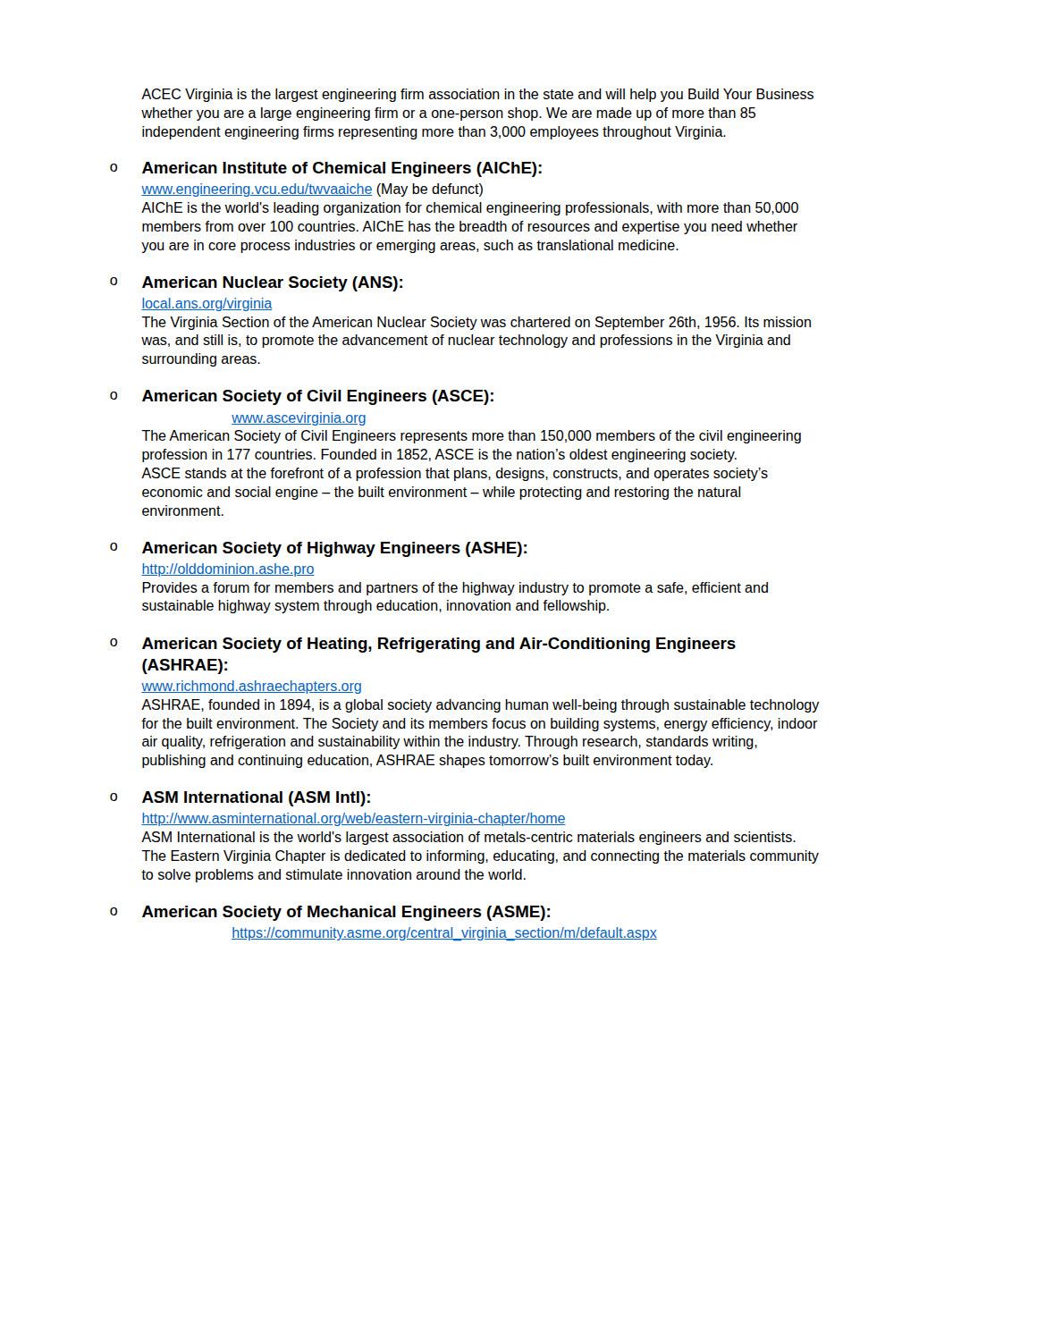ACEC Virginia is the largest engineering firm association in the state and will help you Build Your Business whether you are a large engineering firm or a one-person shop. We are made up of more than 85 independent engineering firms representing more than 3,000 employees throughout Virginia.
American Institute of Chemical Engineers (AIChE):
www.engineering.vcu.edu/twvaaiche (May be defunct)
AIChE is the world's leading organization for chemical engineering professionals, with more than 50,000 members from over 100 countries. AIChE has the breadth of resources and expertise you need whether you are in core process industries or emerging areas, such as translational medicine.
American Nuclear Society (ANS):
local.ans.org/virginia
The Virginia Section of the American Nuclear Society was chartered on September 26th, 1956. Its mission was, and still is, to promote the advancement of nuclear technology and professions in the Virginia and surrounding areas.
American Society of Civil Engineers (ASCE):
www.ascevirginia.org
The American Society of Civil Engineers represents more than 150,000 members of the civil engineering profession in 177 countries. Founded in 1852, ASCE is the nation’s oldest engineering society.
ASCE stands at the forefront of a profession that plans, designs, constructs, and operates society’s economic and social engine – the built environment – while protecting and restoring the natural environment.
American Society of Highway Engineers (ASHE):
http://olddominion.ashe.pro
Provides a forum for members and partners of the highway industry to promote a safe, efficient and sustainable highway system through education, innovation and fellowship.
American Society of Heating, Refrigerating and Air-Conditioning Engineers (ASHRAE):
www.richmond.ashraechapters.org
ASHRAE, founded in 1894, is a global society advancing human well-being through sustainable technology for the built environment. The Society and its members focus on building systems, energy efficiency, indoor air quality, refrigeration and sustainability within the industry. Through research, standards writing, publishing and continuing education, ASHRAE shapes tomorrow’s built environment today.
ASM International (ASM Intl):
http://www.asminternational.org/web/eastern-virginia-chapter/home
ASM International is the world's largest association of metals-centric materials engineers and scientists. The Eastern Virginia Chapter is dedicated to informing, educating, and connecting the materials community to solve problems and stimulate innovation around the world.
American Society of Mechanical Engineers (ASME):
https://community.asme.org/central_virginia_section/m/default.aspx